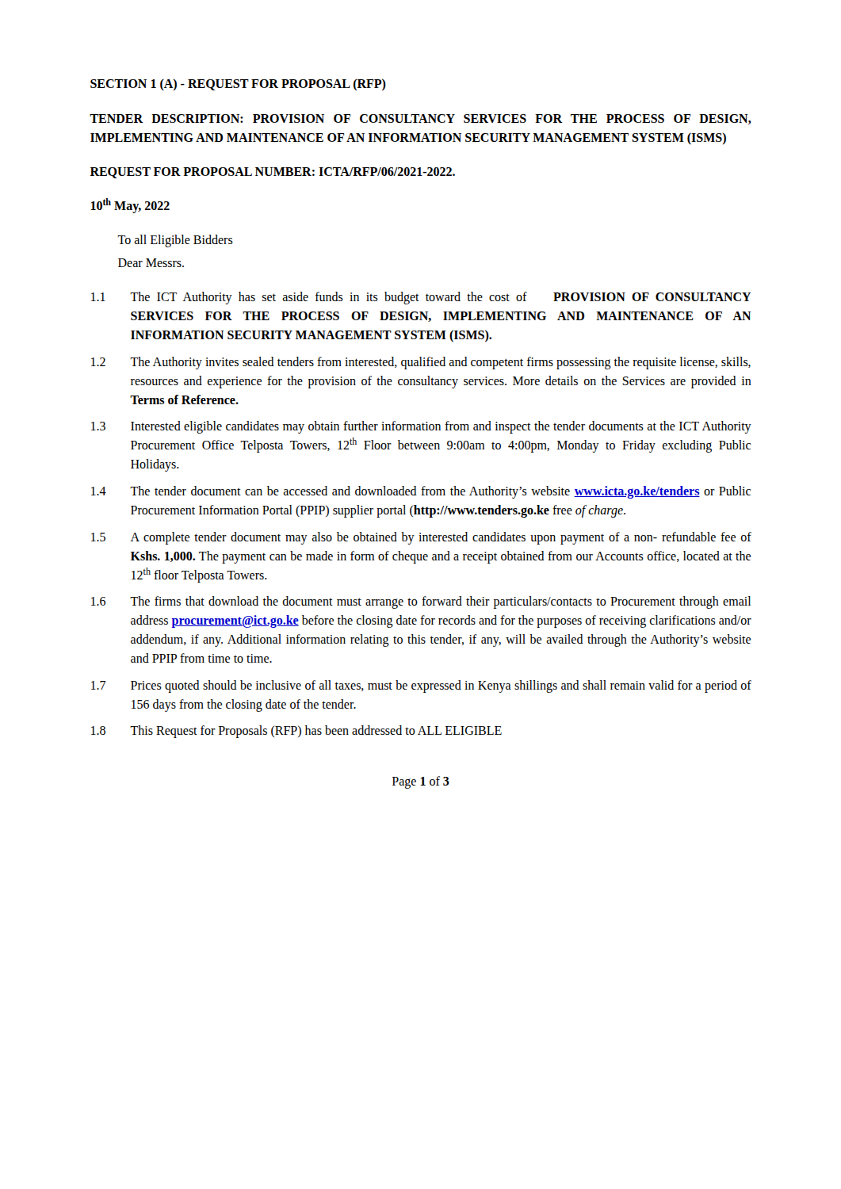SECTION 1 (A) - REQUEST FOR PROPOSAL (RFP)
TENDER DESCRIPTION: PROVISION OF CONSULTANCY SERVICES FOR THE PROCESS OF DESIGN, IMPLEMENTING AND MAINTENANCE OF AN INFORMATION SECURITY MANAGEMENT SYSTEM (ISMS)
REQUEST FOR PROPOSAL NUMBER: ICTA/RFP/06/2021-2022.
10th May, 2022
To all Eligible Bidders
Dear Messrs.
1.1 The ICT Authority has set aside funds in its budget toward the cost of PROVISION OF CONSULTANCY SERVICES FOR THE PROCESS OF DESIGN, IMPLEMENTING AND MAINTENANCE OF AN INFORMATION SECURITY MANAGEMENT SYSTEM (ISMS).
1.2 The Authority invites sealed tenders from interested, qualified and competent firms possessing the requisite license, skills, resources and experience for the provision of the consultancy services. More details on the Services are provided in Terms of Reference.
1.3 Interested eligible candidates may obtain further information from and inspect the tender documents at the ICT Authority Procurement Office Telposta Towers, 12th Floor between 9:00am to 4:00pm, Monday to Friday excluding Public Holidays.
1.4 The tender document can be accessed and downloaded from the Authority’s website www.icta.go.ke/tenders or Public Procurement Information Portal (PPIP) supplier portal (http://www.tenders.go.ke free of charge.
1.5 A complete tender document may also be obtained by interested candidates upon payment of a non- refundable fee of Kshs. 1,000. The payment can be made in form of cheque and a receipt obtained from our Accounts office, located at the 12th floor Telposta Towers.
1.6 The firms that download the document must arrange to forward their particulars/contacts to Procurement through email address procurement@ict.go.ke before the closing date for records and for the purposes of receiving clarifications and/or addendum, if any. Additional information relating to this tender, if any, will be availed through the Authority’s website and PPIP from time to time.
1.7 Prices quoted should be inclusive of all taxes, must be expressed in Kenya shillings and shall remain valid for a period of 156 days from the closing date of the tender.
1.8 This Request for Proposals (RFP) has been addressed to ALL ELIGIBLE
Page 1 of 3